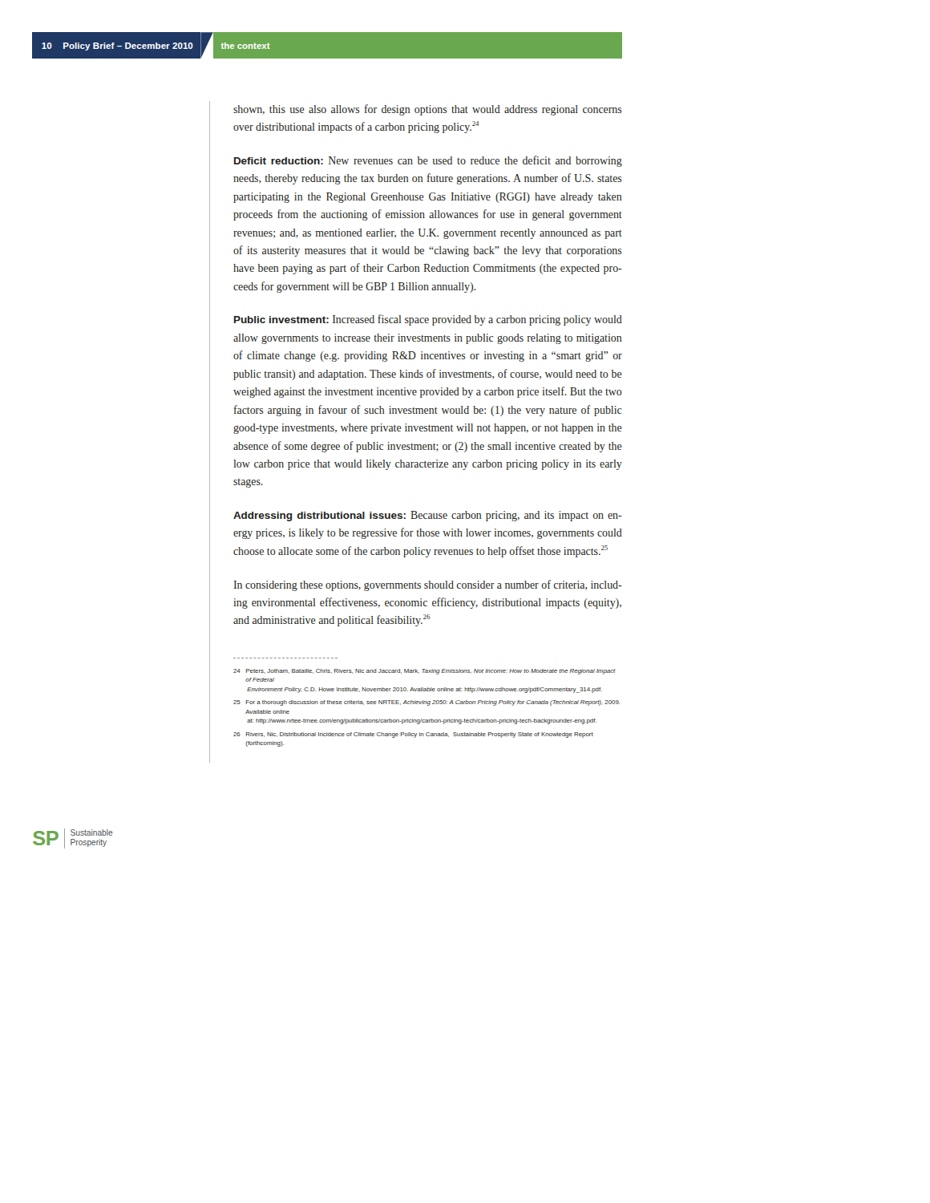10 Policy Brief – December 2010
the context
shown, this use also allows for design options that would address regional concerns over distributional impacts of a carbon pricing policy.24
Deficit reduction: New revenues can be used to reduce the deficit and borrowing needs, thereby reducing the tax burden on future generations. A number of U.S. states participating in the Regional Greenhouse Gas Initiative (RGGI) have already taken proceeds from the auctioning of emission allowances for use in general government revenues; and, as mentioned earlier, the U.K. government recently announced as part of its austerity measures that it would be “clawing back” the levy that corporations have been paying as part of their Carbon Reduction Commitments (the expected proceeds for government will be GBP 1 Billion annually).
Public investment: Increased fiscal space provided by a carbon pricing policy would allow governments to increase their investments in public goods relating to mitigation of climate change (e.g. providing R&D incentives or investing in a “smart grid” or public transit) and adaptation. These kinds of investments, of course, would need to be weighed against the investment incentive provided by a carbon price itself. But the two factors arguing in favour of such investment would be: (1) the very nature of public good-type investments, where private investment will not happen, or not happen in the absence of some degree of public investment; or (2) the small incentive created by the low carbon price that would likely characterize any carbon pricing policy in its early stages.
Addressing distributional issues: Because carbon pricing, and its impact on energy prices, is likely to be regressive for those with lower incomes, governments could choose to allocate some of the carbon policy revenues to help offset those impacts.25
In considering these options, governments should consider a number of criteria, including environmental effectiveness, economic efficiency, distributional impacts (equity), and administrative and political feasibility.26
24
Peters, Jotham, Bataille, Chris, Rivers, Nic and Jaccard, Mark, Taxing Emissions, Not Income: How to Moderate the Regional Impact of Federal Environment Policy, C.D. Howe Institute, November 2010. Available online at: http://www.cdhowe.org/pdf/Commentary_314.pdf.
25
For a thorough discussion of these criteria, see NRTEE, Achieving 2050: A Carbon Pricing Policy for Canada (Technical Report), 2009. Available online at: http://www.nrtee-trnee.com/eng/publications/carbon-pricing/carbon-pricing-tech/carbon-pricing-tech-backgrounder-eng.pdf.
26
Rivers, Nic, Distributional Incidence of Climate Change Policy in Canada, Sustainable Prosperity State of Knowledge Report (forthcoming).
SP
Sustainable
Prosperity